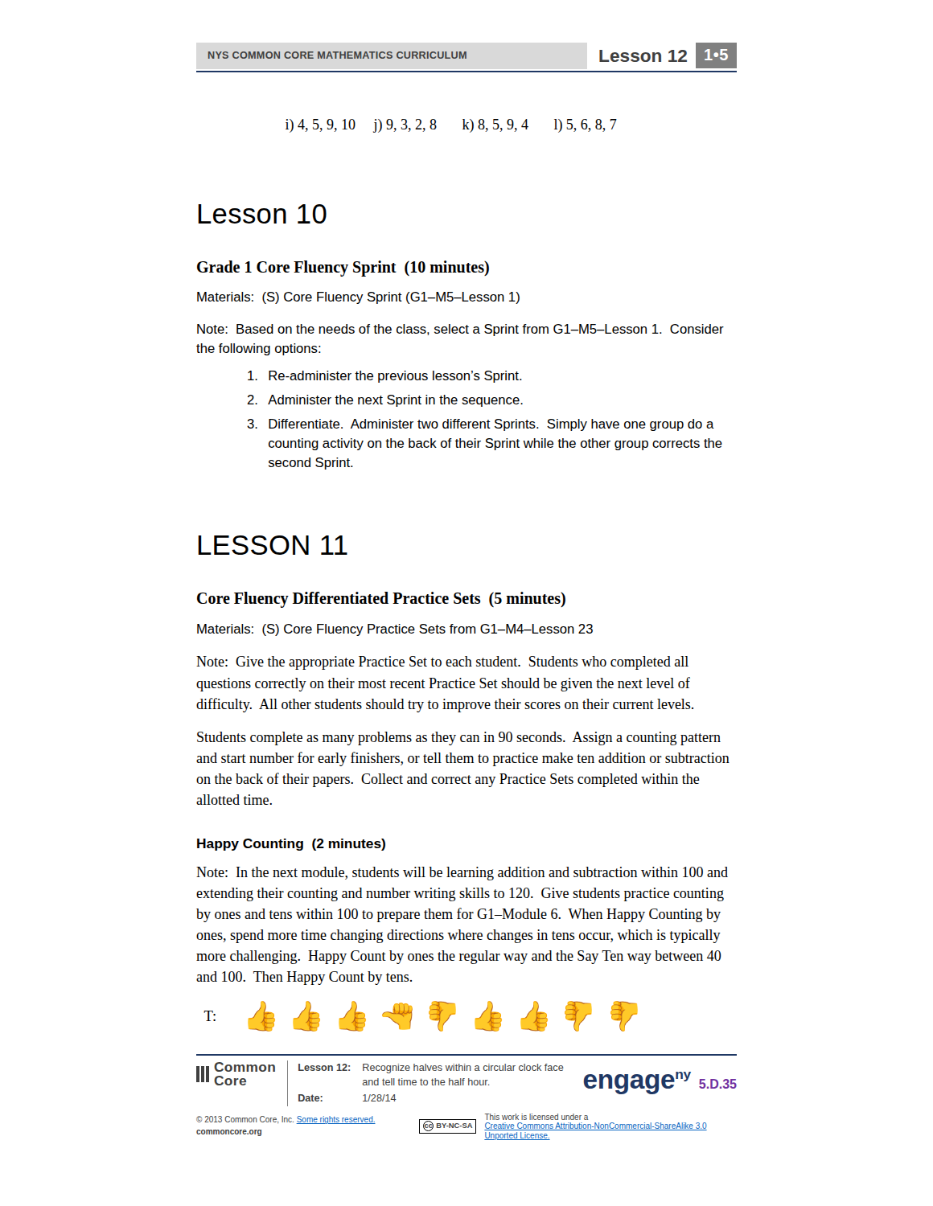NYS COMMON CORE MATHEMATICS CURRICULUM
Lesson 12
1•5
i) 4, 5, 9, 10 j) 9, 3, 2, 8 k) 8, 5, 9, 4 l) 5, 6, 8, 7
Lesson 10
Grade 1 Core Fluency Sprint (10 minutes)
Materials: (S) Core Fluency Sprint (G1–M5–Lesson 1)
Note: Based on the needs of the class, select a Sprint from G1–M5–Lesson 1. Consider the following options:
Re-administer the previous lesson’s Sprint.
Administer the next Sprint in the sequence.
Differentiate. Administer two different Sprints. Simply have one group do a counting activity on the back of their Sprint while the other group corrects the second Sprint.
Lesson 11
Core Fluency Differentiated Practice Sets (5 minutes)
Materials: (S) Core Fluency Practice Sets from G1–M4–Lesson 23
Note: Give the appropriate Practice Set to each student. Students who completed all questions correctly on their most recent Practice Set should be given the next level of difficulty. All other students should try to improve their scores on their current levels.
Students complete as many problems as they can in 90 seconds. Assign a counting pattern and start number for early finishers, or tell them to practice make ten addition or subtraction on the back of their papers. Collect and correct any Practice Sets completed within the allotted time.
Happy Counting (2 minutes)
Note: In the next module, students will be learning addition and subtraction within 100 and extending their counting and number writing skills to 120. Give students practice counting by ones and tens within 100 to prepare them for G1–Module 6. When Happy Counting by ones, spend more time changing directions where changes in tens occur, which is typically more challenging. Happy Count by ones the regular way and the Say Ten way between 40 and 100. Then Happy Count by tens.
T: 👍 👍 👍 👍 👍 👍 👍 👍 👍
Common
Core
Lesson 12: Recognize halves within a circular clock face and tell time to the half hour. Date: 1/28/14
engageny 5.D.35
© 2013 Common Core, Inc. Some rights reserved. commoncore.org cc BY-NC-SA This work is licensed under a
Creative Commons Attribution-NonCommercial-ShareAlike 3.0 Unported License.